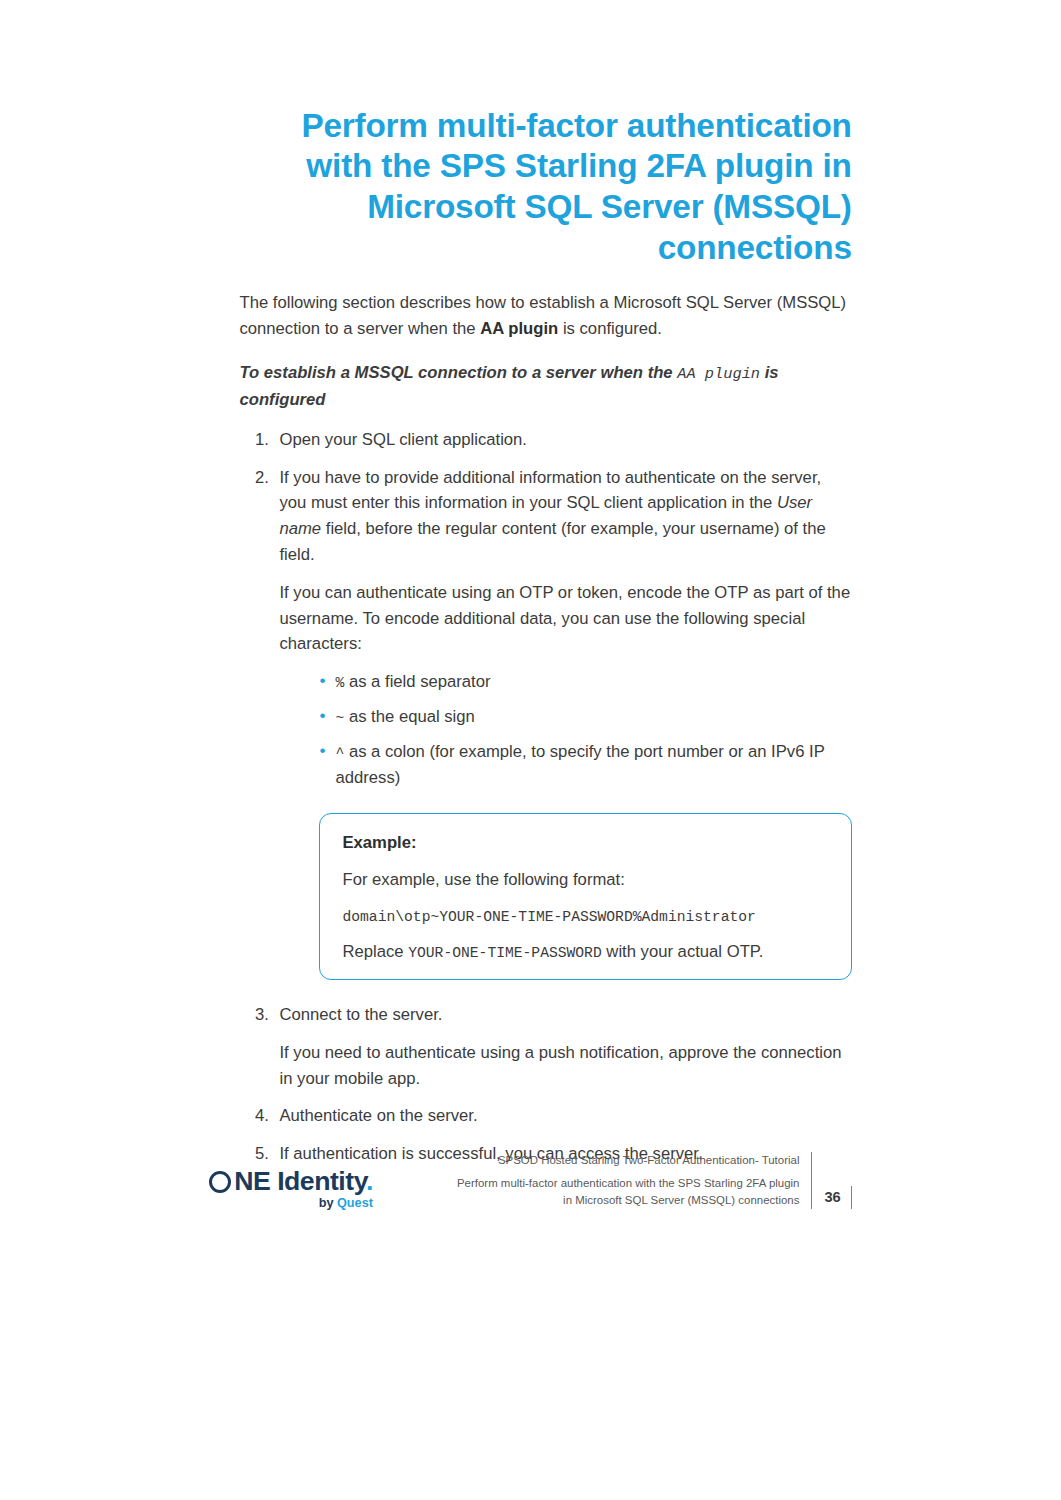Perform multi-factor authentication
with the SPS Starling 2FA plugin in
Microsoft SQL Server (MSSQL)
connections
The following section describes how to establish a Microsoft SQL Server (MSSQL) connection to a server when the AA plugin is configured.
To establish a MSSQL connection to a server when the AA plugin is configured
Open your SQL client application.
If you have to provide additional information to authenticate on the server, you must enter this information in your SQL client application in the User name field, before the regular content (for example, your username) of the field.
If you can authenticate using an OTP or token, encode the OTP as part of the username. To encode additional data, you can use the following special characters:
% as a field separator
~ as the equal sign
^ as a colon (for example, to specify the port number or an IPv6 IP address)
Example:
For example, use the following format:
domain\otp~YOUR-ONE-TIME-PASSWORD%Administrator
Replace YOUR-ONE-TIME-PASSWORD with your actual OTP.
Connect to the server.
If you need to authenticate using a push notification, approve the connection in your mobile app.
Authenticate on the server.
If authentication is successful, you can access the server.
NE Identity.
by Quest
SPSOD Hosted Starling Two-Factor Authentication- Tutorial
Perform multi-factor authentication with the SPS Starling 2FA plugin
in Microsoft SQL Server (MSSQL) connections
36